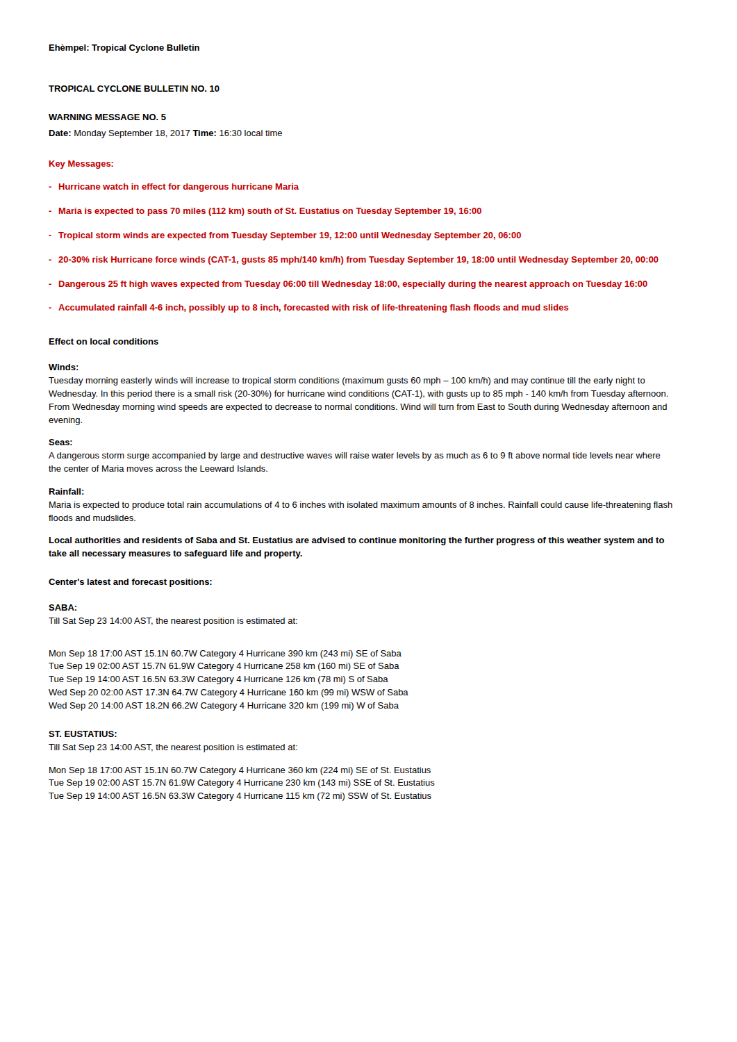Ehèmpel: Tropical Cyclone Bulletin
TROPICAL CYCLONE BULLETIN NO. 10
WARNING MESSAGE NO. 5
Date: Monday September 18, 2017 Time: 16:30 local time
Key Messages:
Hurricane watch in effect for dangerous hurricane Maria
Maria is expected to pass 70 miles (112 km) south of St. Eustatius on Tuesday September 19, 16:00
Tropical storm winds are expected from Tuesday September 19, 12:00 until Wednesday September 20, 06:00
20-30% risk Hurricane force winds (CAT-1, gusts 85 mph/140 km/h) from Tuesday September 19, 18:00 until Wednesday September 20, 00:00
Dangerous 25 ft high waves expected from Tuesday 06:00 till Wednesday 18:00, especially during the nearest approach on Tuesday 16:00
Accumulated rainfall 4-6 inch, possibly up to 8 inch, forecasted with risk of life-threatening flash floods and mud slides
Effect on local conditions
Winds:
Tuesday morning easterly winds will increase to tropical storm conditions (maximum gusts 60 mph – 100 km/h) and may continue till the early night to Wednesday. In this period there is a small risk (20-30%) for hurricane wind conditions (CAT-1), with gusts up to 85 mph - 140 km/h from Tuesday afternoon. From Wednesday morning wind speeds are expected to decrease to normal conditions. Wind will turn from East to South during Wednesday afternoon and evening.
Seas:
A dangerous storm surge accompanied by large and destructive waves will raise water levels by as much as 6 to 9 ft above normal tide levels near where the center of Maria moves across the Leeward Islands.
Rainfall:
Maria is expected to produce total rain accumulations of 4 to 6 inches with isolated maximum amounts of 8 inches. Rainfall could cause life-threatening flash floods and mudslides.
Local authorities and residents of Saba and St. Eustatius are advised to continue monitoring the further progress of this weather system and to take all necessary measures to safeguard life and property.
Center's latest and forecast positions:
SABA:
Till Sat Sep 23 14:00 AST, the nearest position is estimated at:
Mon Sep 18 17:00 AST 15.1N 60.7W Category 4 Hurricane 390 km (243 mi) SE of Saba
Tue Sep 19 02:00 AST 15.7N 61.9W Category 4 Hurricane 258 km (160 mi) SE of Saba
Tue Sep 19 14:00 AST 16.5N 63.3W Category 4 Hurricane 126 km (78 mi) S of Saba
Wed Sep 20 02:00 AST 17.3N 64.7W Category 4 Hurricane 160 km (99 mi) WSW of Saba
Wed Sep 20 14:00 AST 18.2N 66.2W Category 4 Hurricane 320 km (199 mi) W of Saba
ST. EUSTATIUS:
Till Sat Sep 23 14:00 AST, the nearest position is estimated at:
Mon Sep 18 17:00 AST 15.1N 60.7W Category 4 Hurricane 360 km (224 mi) SE of St. Eustatius
Tue Sep 19 02:00 AST 15.7N 61.9W Category 4 Hurricane 230 km (143 mi) SSE of St. Eustatius
Tue Sep 19 14:00 AST 16.5N 63.3W Category 4 Hurricane 115 km (72 mi) SSW of St. Eustatius